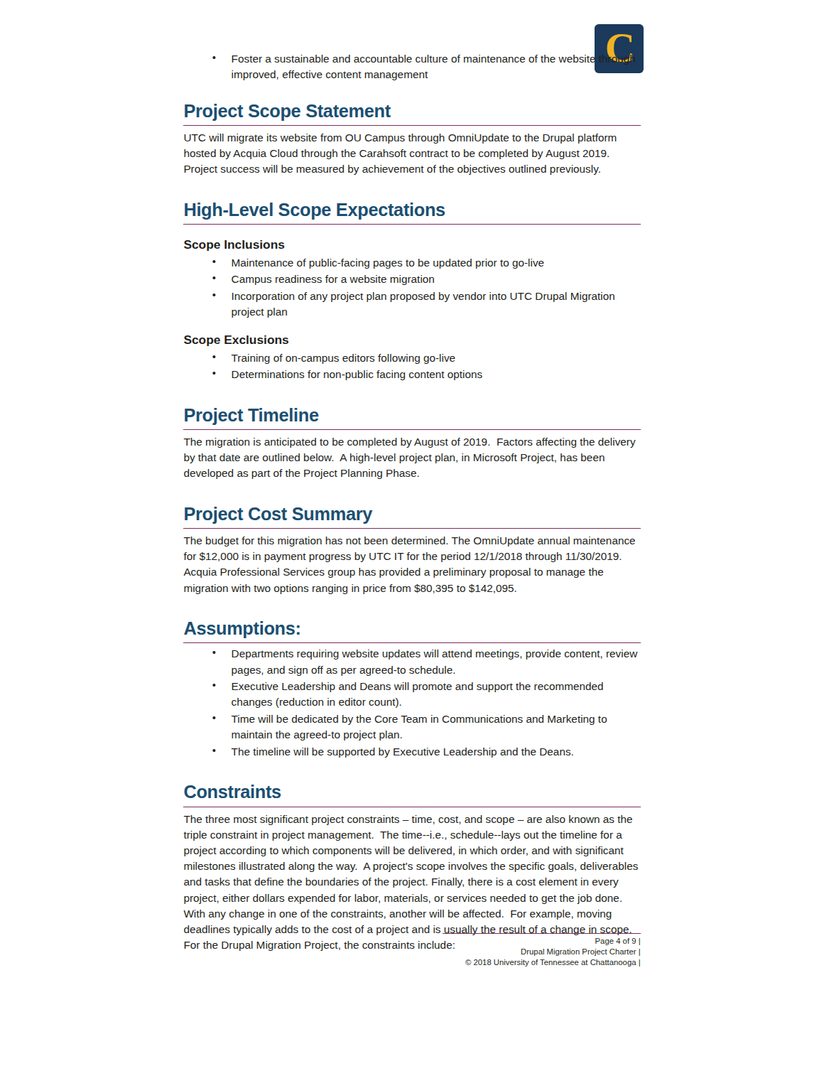C
Foster a sustainable and accountable culture of maintenance of the website through improved, effective content management
Project Scope Statement
UTC will migrate its website from OU Campus through OmniUpdate to the Drupal platform hosted by Acquia Cloud through the Carahsoft contract to be completed by August 2019. Project success will be measured by achievement of the objectives outlined previously.
High-Level Scope Expectations
Scope Inclusions
Maintenance of public-facing pages to be updated prior to go-live
Campus readiness for a website migration
Incorporation of any project plan proposed by vendor into UTC Drupal Migration project plan
Scope Exclusions
Training of on-campus editors following go-live
Determinations for non-public facing content options
Project Timeline
The migration is anticipated to be completed by August of 2019. Factors affecting the delivery by that date are outlined below. A high-level project plan, in Microsoft Project, has been developed as part of the Project Planning Phase.
Project Cost Summary
The budget for this migration has not been determined. The OmniUpdate annual maintenance for $12,000 is in payment progress by UTC IT for the period 12/1/2018 through 11/30/2019. Acquia Professional Services group has provided a preliminary proposal to manage the migration with two options ranging in price from $80,395 to $142,095.
Assumptions:
Departments requiring website updates will attend meetings, provide content, review pages, and sign off as per agreed-to schedule.
Executive Leadership and Deans will promote and support the recommended changes (reduction in editor count).
Time will be dedicated by the Core Team in Communications and Marketing to maintain the agreed-to project plan.
The timeline will be supported by Executive Leadership and the Deans.
Constraints
The three most significant project constraints – time, cost, and scope – are also known as the triple constraint in project management. The time--i.e., schedule--lays out the timeline for a project according to which components will be delivered, in which order, and with significant milestones illustrated along the way. A project's scope involves the specific goals, deliverables and tasks that define the boundaries of the project. Finally, there is a cost element in every project, either dollars expended for labor, materials, or services needed to get the job done. With any change in one of the constraints, another will be affected. For example, moving deadlines typically adds to the cost of a project and is usually the result of a change in scope. For the Drupal Migration Project, the constraints include:
Page 4 of 9 |
Drupal Migration Project Charter |
© 2018 University of Tennessee at Chattanooga |